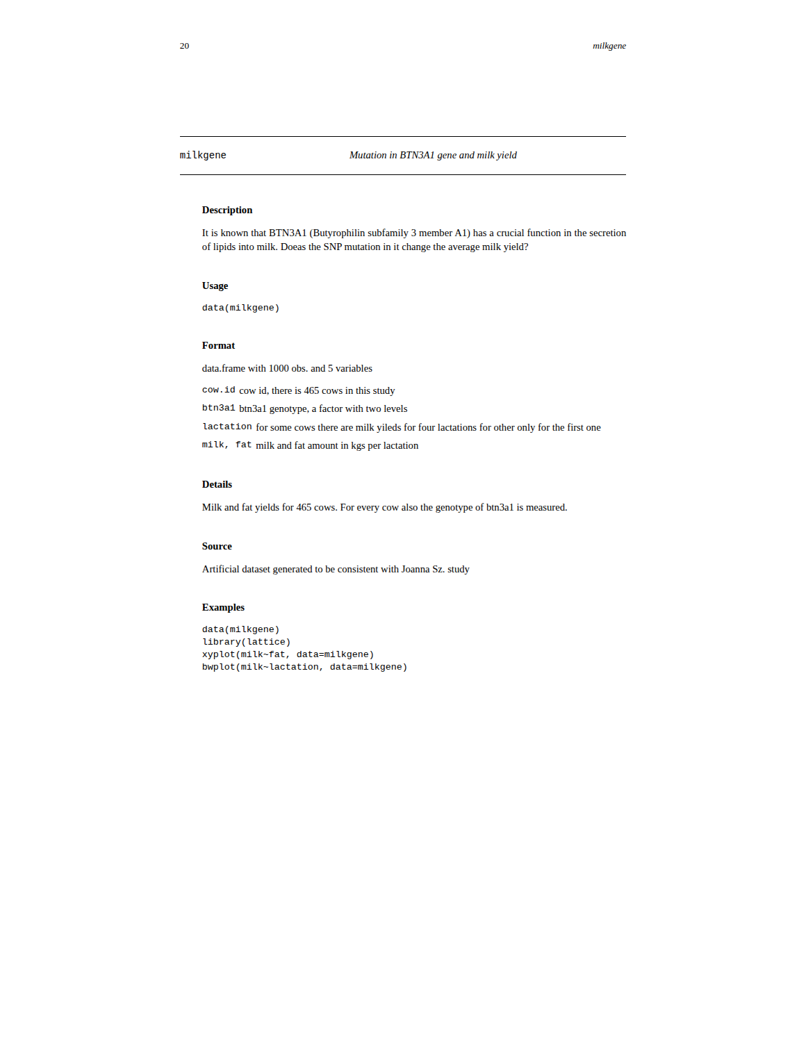20
milkgene
milkgene Mutation in BTN3A1 gene and milk yield
Description
It is known that BTN3A1 (Butyrophilin subfamily 3 member A1) has a crucial function in the secretion of lipids into milk. Doeas the SNP mutation in it change the average milk yield?
Usage
data(milkgene)
Format
data.frame with 1000 obs. and 5 variables
cow.id
cow id, there is 465 cows in this study
btn3a1
btn3a1 genotype, a factor with two levels
lactation
for some cows there are milk yileds for four lactations for other only for the first one
milk, fat
milk and fat amount in kgs per lactation
Details
Milk and fat yields for 465 cows. For every cow also the genotype of btn3a1 is measured.
Source
Artificial dataset generated to be consistent with Joanna Sz. study
Examples
data(milkgene)
library(lattice)
xyplot(milk~fat, data=milkgene)
bwplot(milk~lactation, data=milkgene)